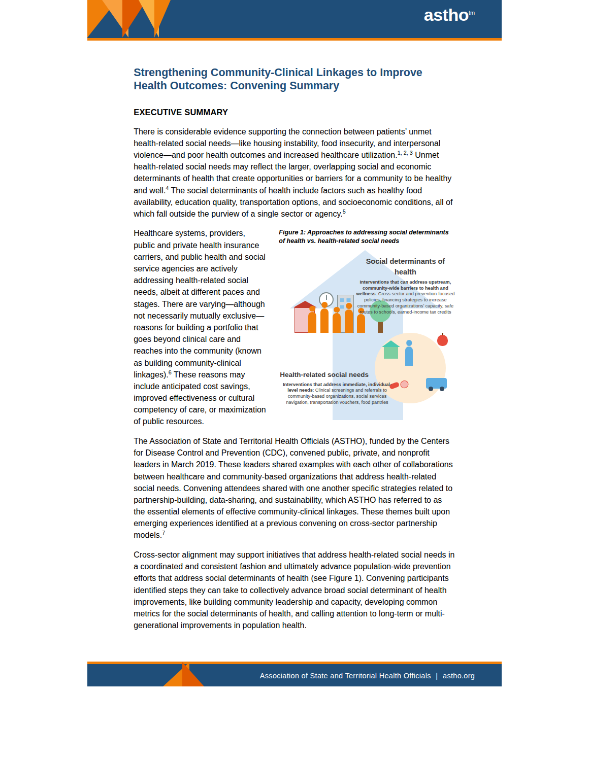asthotm
Strengthening Community-Clinical Linkages to Improve Health Outcomes: Convening Summary
EXECUTIVE SUMMARY
There is considerable evidence supporting the connection between patients’ unmet health-related social needs—like housing instability, food insecurity, and interpersonal violence—and poor health outcomes and increased healthcare utilization.1, 2, 3 Unmet health-related social needs may reflect the larger, overlapping social and economic determinants of health that create opportunities or barriers for a community to be healthy and well.4 The social determinants of health include factors such as healthy food availability, education quality, transportation options, and socioeconomic conditions, all of which fall outside the purview of a single sector or agency.5
Figure 1: Approaches to addressing social determinants of health vs. health-related social needs
Social determinants of health
Interventions that can address upstream, community-wide barriers to health and wellness: Cross-sector and prevention-focused policies, financing strategies to increase community-based organizations’ capacity, safe routes to schools, earned-income tax credits
Health-related social needs
Interventions that address immediate, individual-level needs: Clinical screenings and referrals to community-based organizations, social services navigation, transportation vouchers, food pantries
Healthcare systems, providers, public and private health insurance carriers, and public health and social service agencies are actively addressing health-related social needs, albeit at different paces and stages. There are varying—although not necessarily mutually exclusive—reasons for building a portfolio that goes beyond clinical care and reaches into the community (known as building community-clinical linkages).6 These reasons may include anticipated cost savings, improved effectiveness or cultural competency of care, or maximization of public resources.
The Association of State and Territorial Health Officials (ASTHO), funded by the Centers for Disease Control and Prevention (CDC), convened public, private, and nonprofit leaders in March 2019. These leaders shared examples with each other of collaborations between healthcare and community-based organizations that address health-related social needs. Convening attendees shared with one another specific strategies related to partnership-building, data-sharing, and sustainability, which ASTHO has referred to as the essential elements of effective community-clinical linkages. These themes built upon emerging experiences identified at a previous convening on cross-sector partnership models.7
Cross-sector alignment may support initiatives that address health-related social needs in a coordinated and consistent fashion and ultimately advance population-wide prevention efforts that address social determinants of health (see Figure 1). Convening participants identified steps they can take to collectively advance broad social determinant of health improvements, like building community leadership and capacity, developing common metrics for the social determinants of health, and calling attention to long-term or multi-generational improvements in population health.
Association of State and Territorial Health Officials|astho.org